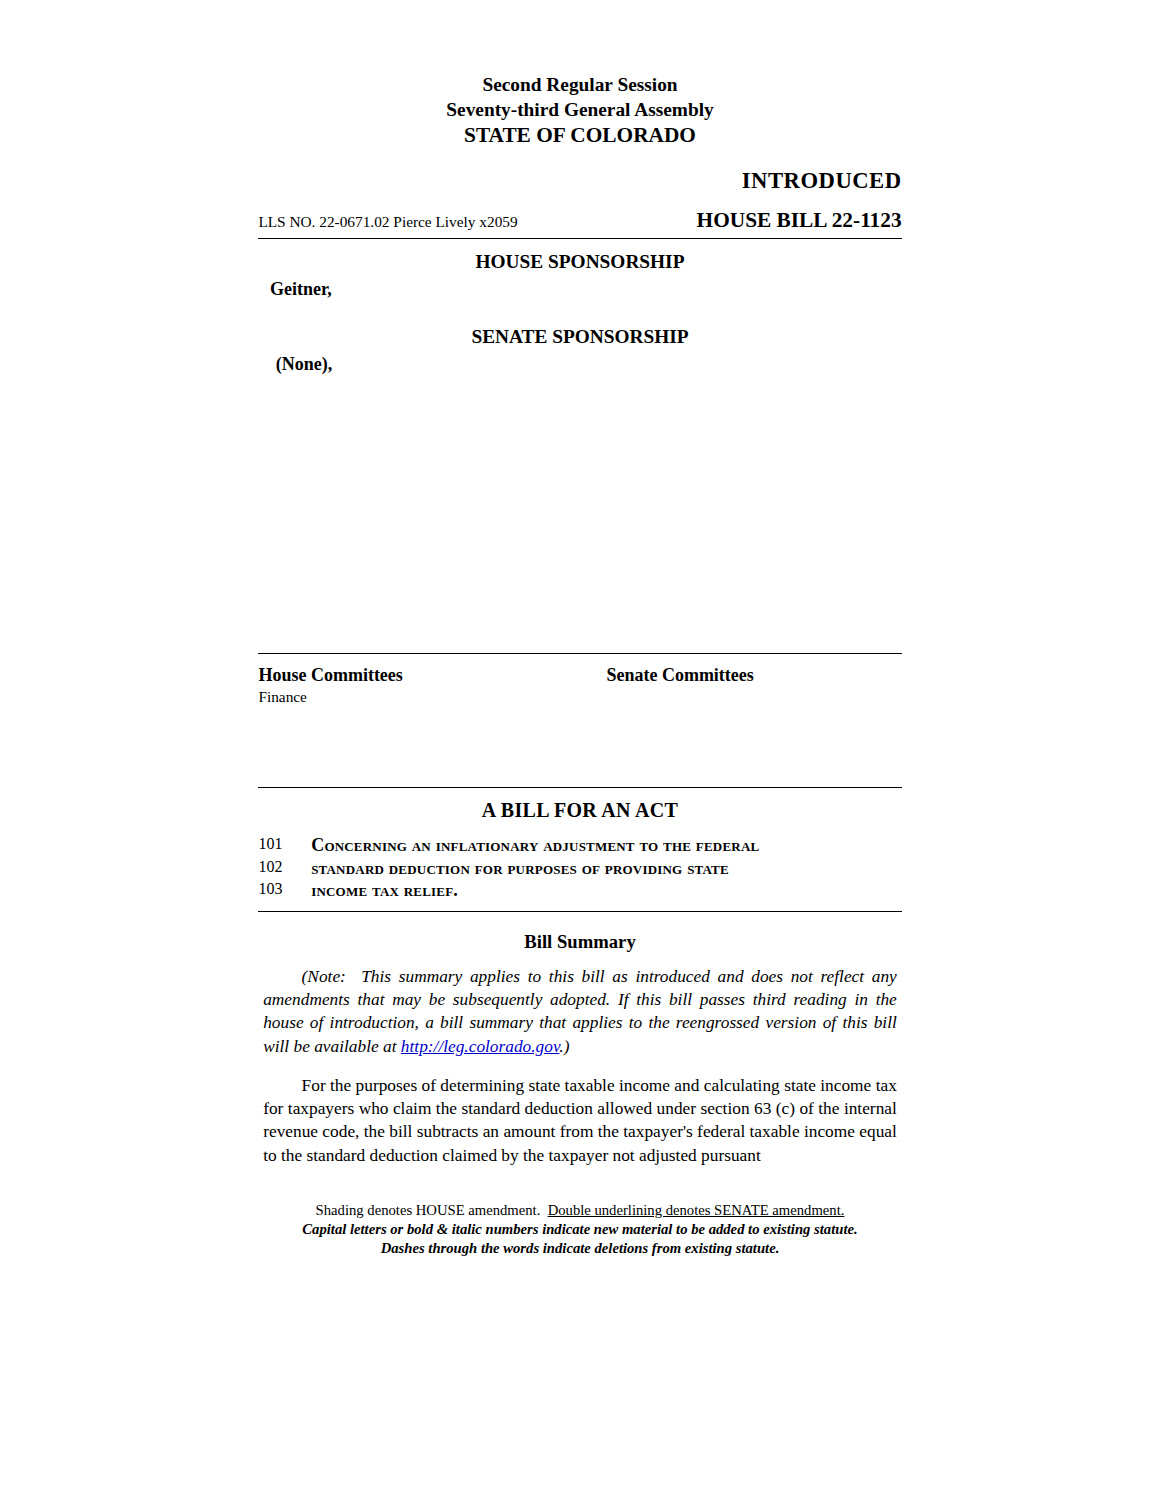Second Regular Session
Seventy-third General Assembly
STATE OF COLORADO
INTRODUCED
LLS NO. 22-0671.02 Pierce Lively x2059
HOUSE BILL 22-1123
HOUSE SPONSORSHIP
Geitner,
SENATE SPONSORSHIP
(None),
House Committees
Finance
Senate Committees
A BILL FOR AN ACT
| 101 | Concerning an inflationary adjustment to the federal |
| 102 | standard deduction for purposes of providing state |
| 103 | income tax relief. |
Bill Summary
(Note: This summary applies to this bill as introduced and does not reflect any amendments that may be subsequently adopted. If this bill passes third reading in the house of introduction, a bill summary that applies to the reengrossed version of this bill will be available at http://leg.colorado.gov.)
For the purposes of determining state taxable income and calculating state income tax for taxpayers who claim the standard deduction allowed under section 63 (c) of the internal revenue code, the bill subtracts an amount from the taxpayer's federal taxable income equal to the standard deduction claimed by the taxpayer not adjusted pursuant
Shading denotes HOUSE amendment. Double underlining denotes SENATE amendment.
Capital letters or bold & italic numbers indicate new material to be added to existing statute.
Dashes through the words indicate deletions from existing statute.